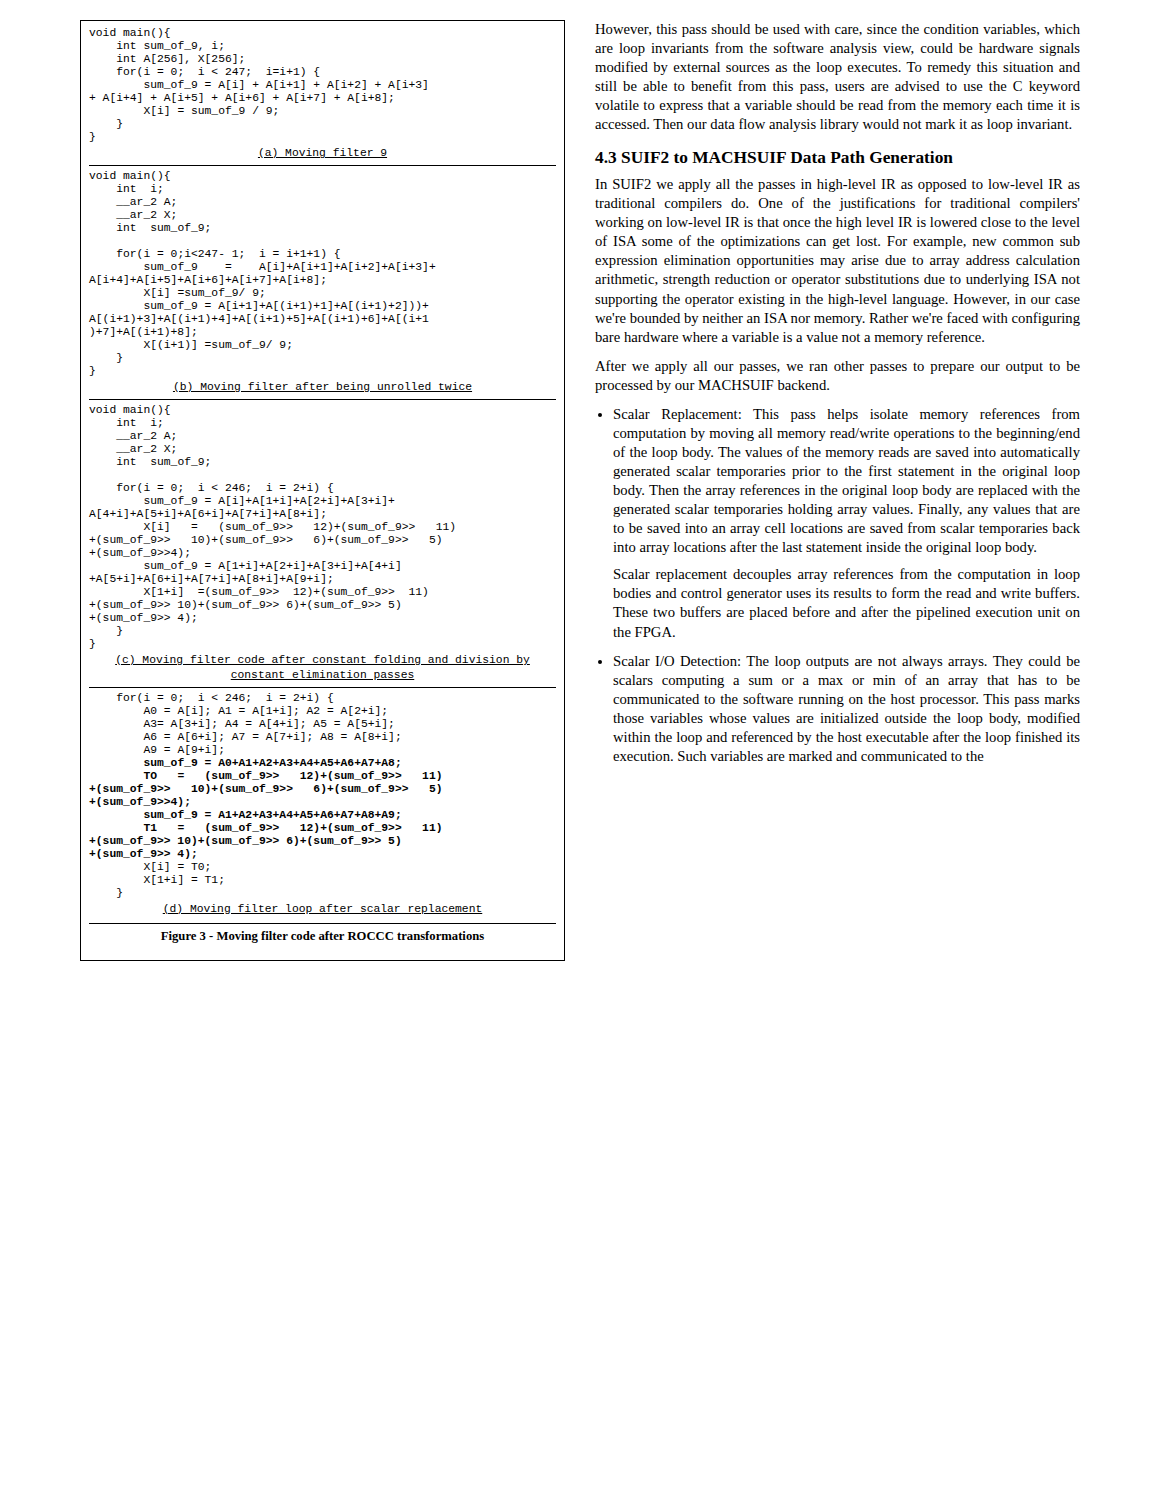void main(){
    int sum_of_9, i;
    int A[256], X[256];
    for(i = 0;  i < 247;  i=i+1) {
        sum_of_9 = A[i] + A[i+1] + A[i+2] + A[i+3]
+ A[i+4] + A[i+5] + A[i+6] + A[i+7] + A[i+8];
        X[i] = sum_of_9 / 9;
    }
}
(a) Moving filter 9
void main(){
    int  i;
    __ar_2 A;
    __ar_2 X;
    int  sum_of_9;

    for(i = 0;i<247- 1;  i = i+1+1) {
        sum_of_9    =    A[i]+A[i+1]+A[i+2]+A[i+3]+
A[i+4]+A[i+5]+A[i+6]+A[i+7]+A[i+8];
        X[i] =sum_of_9/ 9;
        sum_of_9 = A[i+1]+A[(i+1)+1]+A[(i+1)+2]))+
A[(i+1)+3]+A[(i+1)+4]+A[(i+1)+5]+A[(i+1)+6]+A[(i+1
)+7]+A[(i+1)+8];
        X[(i+1)] =sum_of_9/ 9;
    }
}
(b) Moving filter after being unrolled twice
void main(){
    int  i;
    __ar_2 A;
    __ar_2 X;
    int  sum_of_9;

    for(i = 0;  i < 246;  i = 2+i) {
        sum_of_9 = A[i]+A[1+i]+A[2+i]+A[3+i]+
A[4+i]+A[5+i]+A[6+i]+A[7+i]+A[8+i];
        X[i]   =   (sum_of_9>>   12)+(sum_of_9>>   11)
+(sum_of_9>>   10)+(sum_of_9>>   6)+(sum_of_9>>   5)
+(sum_of_9>>4);
        sum_of_9 = A[1+i]+A[2+i]+A[3+i]+A[4+i]
+A[5+i]+A[6+i]+A[7+i]+A[8+i]+A[9+i];
        X[1+i]  =(sum_of_9>>  12)+(sum_of_9>>  11)
+(sum_of_9>> 10)+(sum_of_9>> 6)+(sum_of_9>> 5)
+(sum_of_9>> 4);
    }
}
(c) Moving filter code after constant folding and division by constant elimination passes
    for(i = 0;  i < 246;  i = 2+i) {
        A0 = A[i]; A1 = A[1+i]; A2 = A[2+i];
        A3= A[3+i]; A4 = A[4+i]; A5 = A[5+i];
        A6 = A[6+i]; A7 = A[7+i]; A8 = A[8+i];
        A9 = A[9+i];
        sum_of_9 = A0+A1+A2+A3+A4+A5+A6+A7+A8;
        TO   =   (sum_of_9>>   12)+(sum_of_9>>   11)
+(sum_of_9>>   10)+(sum_of_9>>   6)+(sum_of_9>>   5)
+(sum_of_9>>4);
        sum_of_9 = A1+A2+A3+A4+A5+A6+A7+A8+A9;
        T1   =   (sum_of_9>>   12)+(sum_of_9>>   11)
+(sum_of_9>> 10)+(sum_of_9>> 6)+(sum_of_9>> 5)
+(sum_of_9>> 4);
        X[i] = T0;
        X[1+i] = T1;
    }
(d) Moving filter loop after scalar replacement
Figure 3 - Moving filter code after ROCCC transformations
However, this pass should be used with care, since the condition variables, which are loop invariants from the software analysis view, could be hardware signals modified by external sources as the loop executes. To remedy this situation and still be able to benefit from this pass, users are advised to use the C keyword volatile to express that a variable should be read from the memory each time it is accessed. Then our data flow analysis library would not mark it as loop invariant.
4.3 SUIF2 to MACHSUIF Data Path Generation
In SUIF2 we apply all the passes in high-level IR as opposed to low-level IR as traditional compilers do. One of the justifications for traditional compilers' working on low-level IR is that once the high level IR is lowered close to the level of ISA some of the optimizations can get lost. For example, new common sub expression elimination opportunities may arise due to array address calculation arithmetic, strength reduction or operator substitutions due to underlying ISA not supporting the operator existing in the high-level language. However, in our case we're bounded by neither an ISA nor memory. Rather we're faced with configuring bare hardware where a variable is a value not a memory reference.
After we apply all our passes, we ran other passes to prepare our output to be processed by our MACHSUIF backend.
Scalar Replacement: This pass helps isolate memory references from computation by moving all memory read/write operations to the beginning/end of the loop body. The values of the memory reads are saved into automatically generated scalar temporaries prior to the first statement in the original loop body. Then the array references in the original loop body are replaced with the generated scalar temporaries holding array values. Finally, any values that are to be saved into an array cell locations are saved from scalar temporaries back into array locations after the last statement inside the original loop body.
Scalar replacement decouples array references from the computation in loop bodies and control generator uses its results to form the read and write buffers. These two buffers are placed before and after the pipelined execution unit on the FPGA.
Scalar I/O Detection: The loop outputs are not always arrays. They could be scalars computing a sum or a max or min of an array that has to be communicated to the software running on the host processor. This pass marks those variables whose values are initialized outside the loop body, modified within the loop and referenced by the host executable after the loop finished its execution. Such variables are marked and communicated to the